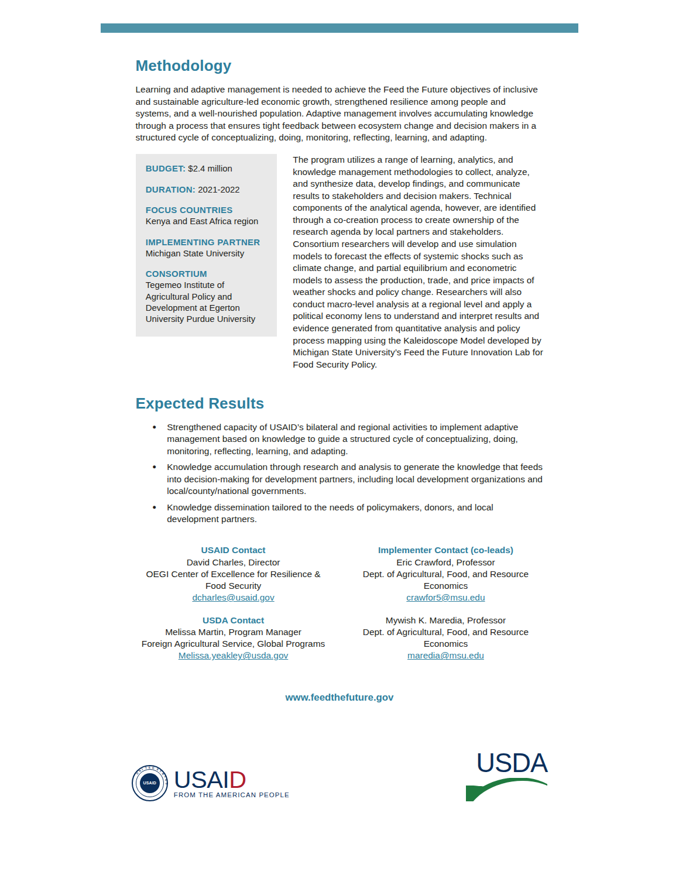Methodology
Learning and adaptive management is needed to achieve the Feed the Future objectives of inclusive and sustainable agriculture-led economic growth, strengthened resilience among people and systems, and a well-nourished population. Adaptive management involves accumulating knowledge through a process that ensures tight feedback between ecosystem change and decision makers in a structured cycle of conceptualizing, doing, monitoring, reflecting, learning, and adapting.
BUDGET: $2.4 million
DURATION: 2021-2022
FOCUS COUNTRIES
Kenya and East Africa region
IMPLEMENTING PARTNER
Michigan State University
CONSORTIUM
Tegemeo Institute of Agricultural Policy and Development at Egerton University Purdue University
The program utilizes a range of learning, analytics, and knowledge management methodologies to collect, analyze, and synthesize data, develop findings, and communicate results to stakeholders and decision makers. Technical components of the analytical agenda, however, are identified through a co-creation process to create ownership of the research agenda by local partners and stakeholders. Consortium researchers will develop and use simulation models to forecast the effects of systemic shocks such as climate change, and partial equilibrium and econometric models to assess the production, trade, and price impacts of weather shocks and policy change. Researchers will also conduct macro-level analysis at a regional level and apply a political economy lens to understand and interpret results and evidence generated from quantitative analysis and policy process mapping using the Kaleidoscope Model developed by Michigan State University’s Feed the Future Innovation Lab for Food Security Policy.
Expected Results
Strengthened capacity of USAID’s bilateral and regional activities to implement adaptive management based on knowledge to guide a structured cycle of conceptualizing, doing, monitoring, reflecting, learning, and adapting.
Knowledge accumulation through research and analysis to generate the knowledge that feeds into decision-making for development partners, including local development organizations and local/county/national governments.
Knowledge dissemination tailored to the needs of policymakers, donors, and local development partners.
USAID Contact
David Charles, Director
OEGI Center of Excellence for Resilience & Food Security
dcharles@usaid.gov
USDA Contact
Melissa Martin, Program Manager
Foreign Agricultural Service, Global Programs
Melissa.yeakley@usda.gov
Implementer Contact (co-leads)
Eric Crawford, Professor
Dept. of Agricultural, Food, and Resource Economics
crawfor5@msu.edu
Mywish K. Maredia, Professor
Dept. of Agricultural, Food, and Resource Economics
maredia@msu.edu
www.feedthefuture.gov
U N I T E D S T A T E S
USAID
USAID FROM THE AMERICAN PEOPLE
USDA